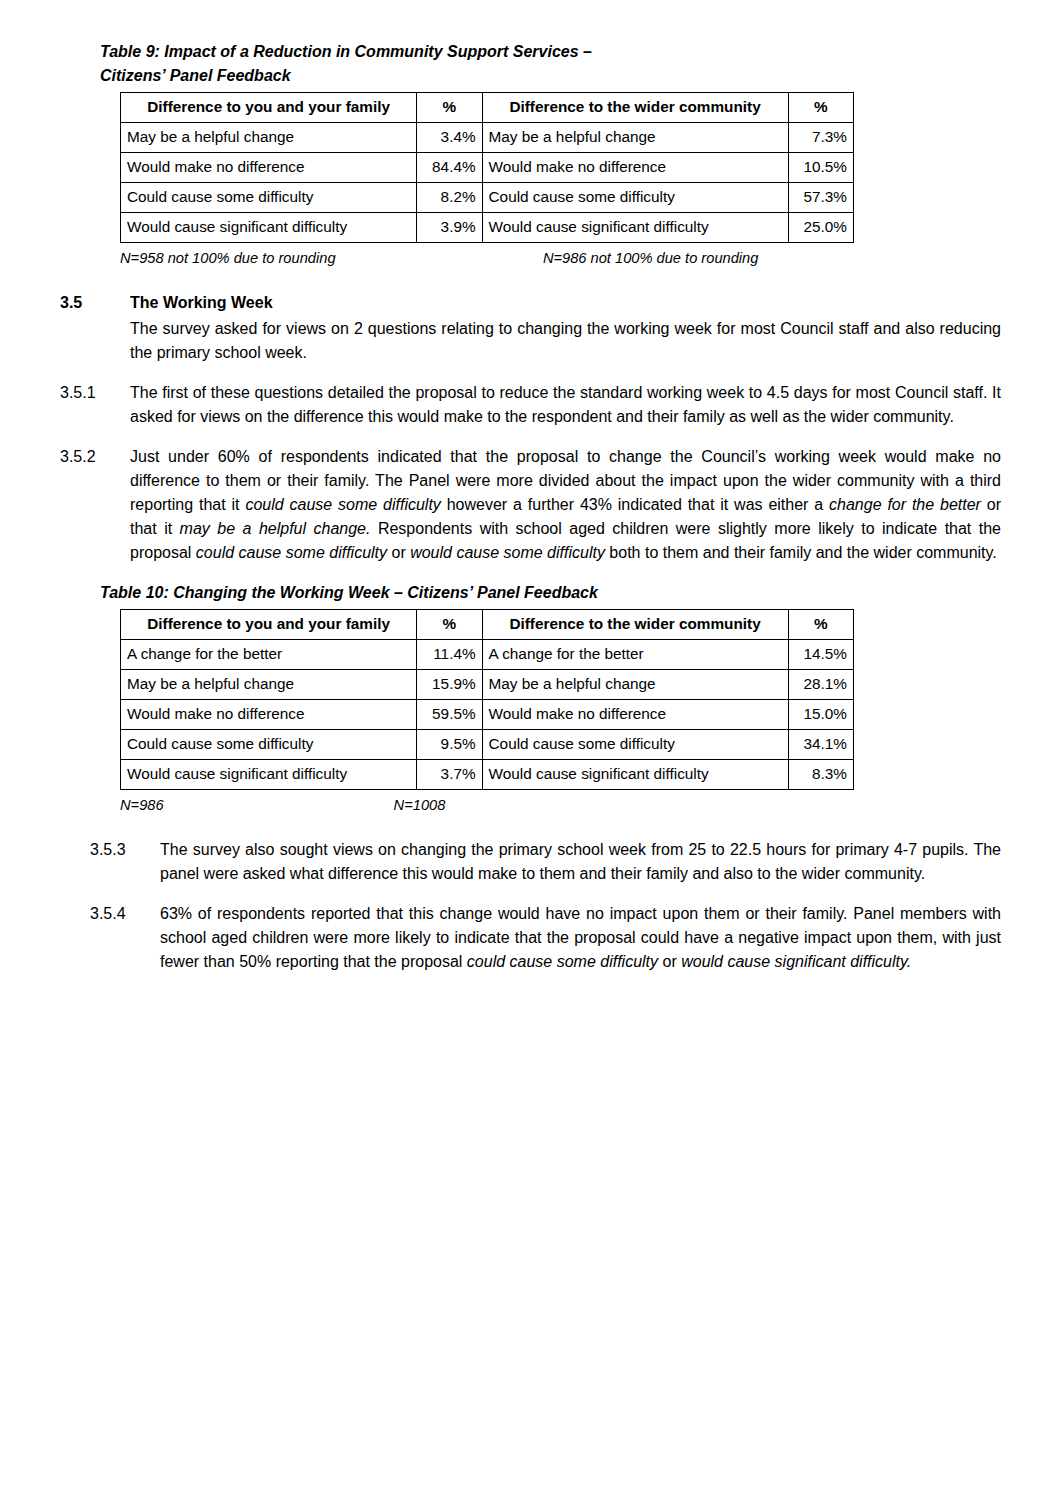Table 9: Impact of a Reduction in Community Support Services –
Citizens’ Panel Feedback
| Difference to you and your family | % | Difference to the wider community | % |
| --- | --- | --- | --- |
| May be a helpful change | 3.4% | May be a helpful change | 7.3% |
| Would make no difference | 84.4% | Would make no difference | 10.5% |
| Could cause some difficulty | 8.2% | Could cause some difficulty | 57.3% |
| Would cause significant difficulty | 3.9% | Would cause significant difficulty | 25.0% |
N=958 not 100% due to rounding
N=986 not 100% due to rounding
3.5
The Working Week
The survey asked for views on 2 questions relating to changing the working week for most Council staff and also reducing the primary school week.
3.5.1
The first of these questions detailed the proposal to reduce the standard working week to 4.5 days for most Council staff. It asked for views on the difference this would make to the respondent and their family as well as the wider community.
3.5.2
Just under 60% of respondents indicated that the proposal to change the Council’s working week would make no difference to them or their family. The Panel were more divided about the impact upon the wider community with a third reporting that it could cause some difficulty however a further 43% indicated that it was either a change for the better or that it may be a helpful change. Respondents with school aged children were slightly more likely to indicate that the proposal could cause some difficulty or would cause some difficulty both to them and their family and the wider community.
Table 10: Changing the Working Week – Citizens’ Panel Feedback
| Difference to you and your family | % | Difference to the wider community | % |
| --- | --- | --- | --- |
| A change for the better | 11.4% | A change for the better | 14.5% |
| May be a helpful change | 15.9% | May be a helpful change | 28.1% |
| Would make no difference | 59.5% | Would make no difference | 15.0% |
| Could cause some difficulty | 9.5% | Could cause some difficulty | 34.1% |
| Would cause significant difficulty | 3.7% | Would cause significant difficulty | 8.3% |
N=986 N=1008
3.5.3
The survey also sought views on changing the primary school week from 25 to 22.5 hours for primary 4-7 pupils. The panel were asked what difference this would make to them and their family and also to the wider community.
3.5.4
63% of respondents reported that this change would have no impact upon them or their family. Panel members with school aged children were more likely to indicate that the proposal could have a negative impact upon them, with just fewer than 50% reporting that the proposal could cause some difficulty or would cause significant difficulty.